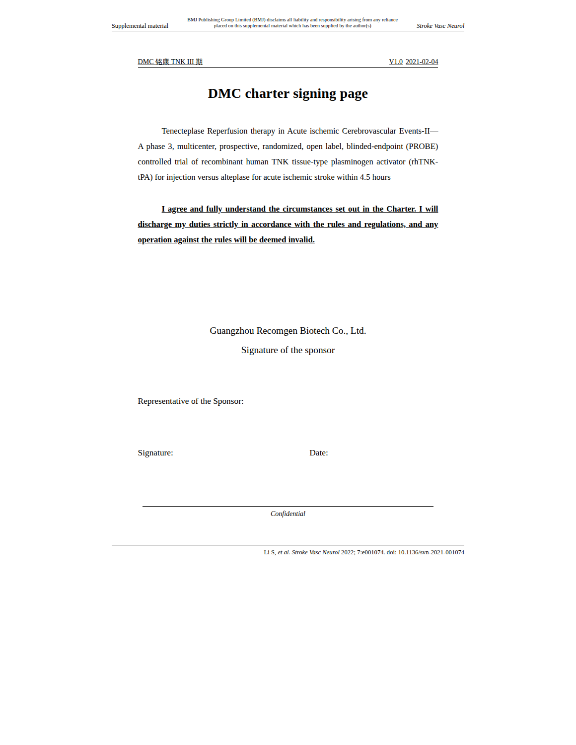Supplemental material
BMJ Publishing Group Limited (BMJ) disclaims all liability and responsibility arising from any reliance
placed on this supplemental material which has been supplied by the author(s)
Stroke Vasc Neurol
DMC 铭康 TNK III 期
V1.02021-02-04
DMC charter signing page
Tenecteplase Reperfusion therapy in Acute ischemic Cerebrovascular Events-II—A phase 3, multicenter, prospective, randomized, open label, blinded-endpoint (PROBE) controlled trial of recombinant human TNK tissue-type plasminogen activator (rhTNK-tPA) for injection versus alteplase for acute ischemic stroke within 4.5 hours
I agree and fully understand the circumstances set out in the Charter. I will discharge my duties strictly in accordance with the rules and regulations, and any operation against the rules will be deemed invalid.
Guangzhou Recomgen Biotech Co., Ltd.
Signature of the sponsor
Representative of the Sponsor:
Signature:
Date:
Confidential
Li S, et al. Stroke Vasc Neurol 2022; 7:e001074. doi: 10.1136/svn-2021-001074